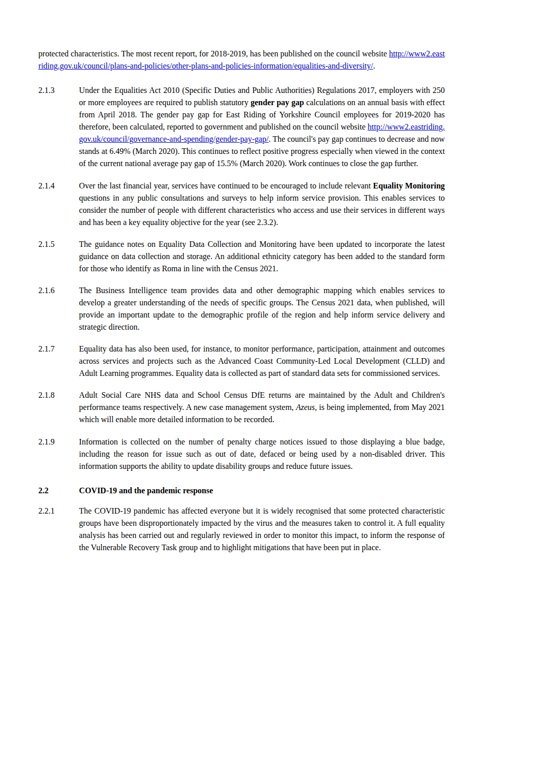protected characteristics. The most recent report, for 2018-2019, has been published on the council website http://www2.eastriding.gov.uk/council/plans-and-policies/other-plans-and-policies-information/equalities-and-diversity/.
2.1.3
Under the Equalities Act 2010 (Specific Duties and Public Authorities) Regulations 2017, employers with 250 or more employees are required to publish statutory gender pay gap calculations on an annual basis with effect from April 2018. The gender pay gap for East Riding of Yorkshire Council employees for 2019-2020 has therefore, been calculated, reported to government and published on the council website http://www2.eastriding.gov.uk/council/governance-and-spending/gender-pay-gap/. The council's pay gap continues to decrease and now stands at 6.49% (March 2020). This continues to reflect positive progress especially when viewed in the context of the current national average pay gap of 15.5% (March 2020). Work continues to close the gap further.
2.1.4
Over the last financial year, services have continued to be encouraged to include relevant Equality Monitoring questions in any public consultations and surveys to help inform service provision. This enables services to consider the number of people with different characteristics who access and use their services in different ways and has been a key equality objective for the year (see 2.3.2).
2.1.5
The guidance notes on Equality Data Collection and Monitoring have been updated to incorporate the latest guidance on data collection and storage. An additional ethnicity category has been added to the standard form for those who identify as Roma in line with the Census 2021.
2.1.6
The Business Intelligence team provides data and other demographic mapping which enables services to develop a greater understanding of the needs of specific groups. The Census 2021 data, when published, will provide an important update to the demographic profile of the region and help inform service delivery and strategic direction.
2.1.7
Equality data has also been used, for instance, to monitor performance, participation, attainment and outcomes across services and projects such as the Advanced Coast Community-Led Local Development (CLLD) and Adult Learning programmes. Equality data is collected as part of standard data sets for commissioned services.
2.1.8
Adult Social Care NHS data and School Census DfE returns are maintained by the Adult and Children's performance teams respectively. A new case management system, Azeus, is being implemented, from May 2021 which will enable more detailed information to be recorded.
2.1.9
Information is collected on the number of penalty charge notices issued to those displaying a blue badge, including the reason for issue such as out of date, defaced or being used by a non-disabled driver. This information supports the ability to update disability groups and reduce future issues.
2.2 COVID-19 and the pandemic response
2.2.1
The COVID-19 pandemic has affected everyone but it is widely recognised that some protected characteristic groups have been disproportionately impacted by the virus and the measures taken to control it. A full equality analysis has been carried out and regularly reviewed in order to monitor this impact, to inform the response of the Vulnerable Recovery Task group and to highlight mitigations that have been put in place.